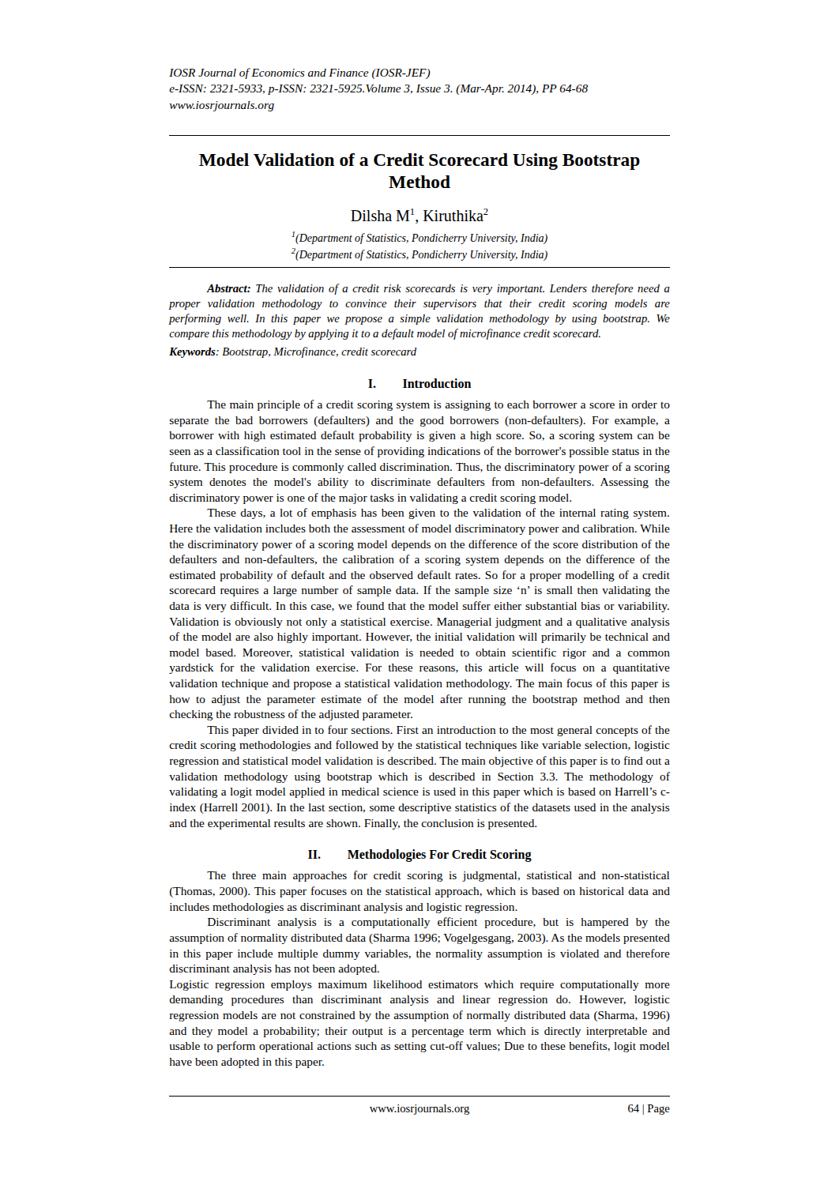IOSR Journal of Economics and Finance (IOSR-JEF)
e-ISSN: 2321-5933, p-ISSN: 2321-5925.Volume 3, Issue 3. (Mar-Apr. 2014), PP 64-68
www.iosrjournals.org
Model Validation of a Credit Scorecard Using Bootstrap Method
Dilsha M1, Kiruthika2
1(Department of Statistics, Pondicherry University, India)
2(Department of Statistics, Pondicherry University, India)
Abstract: The validation of a credit risk scorecards is very important. Lenders therefore need a proper validation methodology to convince their supervisors that their credit scoring models are performing well. In this paper we propose a simple validation methodology by using bootstrap. We compare this methodology by applying it to a default model of microfinance credit scorecard.
Keywords: Bootstrap, Microfinance, credit scorecard
I. Introduction
The main principle of a credit scoring system is assigning to each borrower a score in order to separate the bad borrowers (defaulters) and the good borrowers (non-defaulters). For example, a borrower with high estimated default probability is given a high score. So, a scoring system can be seen as a classification tool in the sense of providing indications of the borrower's possible status in the future. This procedure is commonly called discrimination. Thus, the discriminatory power of a scoring system denotes the model's ability to discriminate defaulters from non-defaulters. Assessing the discriminatory power is one of the major tasks in validating a credit scoring model.
These days, a lot of emphasis has been given to the validation of the internal rating system. Here the validation includes both the assessment of model discriminatory power and calibration. While the discriminatory power of a scoring model depends on the difference of the score distribution of the defaulters and non-defaulters, the calibration of a scoring system depends on the difference of the estimated probability of default and the observed default rates. So for a proper modelling of a credit scorecard requires a large number of sample data. If the sample size ‘n’ is small then validating the data is very difficult. In this case, we found that the model suffer either substantial bias or variability. Validation is obviously not only a statistical exercise. Managerial judgment and a qualitative analysis of the model are also highly important. However, the initial validation will primarily be technical and model based. Moreover, statistical validation is needed to obtain scientific rigor and a common yardstick for the validation exercise. For these reasons, this article will focus on a quantitative validation technique and propose a statistical validation methodology. The main focus of this paper is how to adjust the parameter estimate of the model after running the bootstrap method and then checking the robustness of the adjusted parameter.
This paper divided in to four sections. First an introduction to the most general concepts of the credit scoring methodologies and followed by the statistical techniques like variable selection, logistic regression and statistical model validation is described. The main objective of this paper is to find out a validation methodology using bootstrap which is described in Section 3.3. The methodology of validating a logit model applied in medical science is used in this paper which is based on Harrell’s c-index (Harrell 2001). In the last section, some descriptive statistics of the datasets used in the analysis and the experimental results are shown. Finally, the conclusion is presented.
II. Methodologies For Credit Scoring
The three main approaches for credit scoring is judgmental, statistical and non-statistical (Thomas, 2000). This paper focuses on the statistical approach, which is based on historical data and includes methodologies as discriminant analysis and logistic regression.
Discriminant analysis is a computationally efficient procedure, but is hampered by the assumption of normality distributed data (Sharma 1996; Vogelgesgang, 2003). As the models presented in this paper include multiple dummy variables, the normality assumption is violated and therefore discriminant analysis has not been adopted.
Logistic regression employs maximum likelihood estimators which require computationally more demanding procedures than discriminant analysis and linear regression do. However, logistic regression models are not constrained by the assumption of normally distributed data (Sharma, 1996) and they model a probability; their output is a percentage term which is directly interpretable and usable to perform operational actions such as setting cut-off values; Due to these benefits, logit model have been adopted in this paper.
www.iosrjournals.org
64 | Page